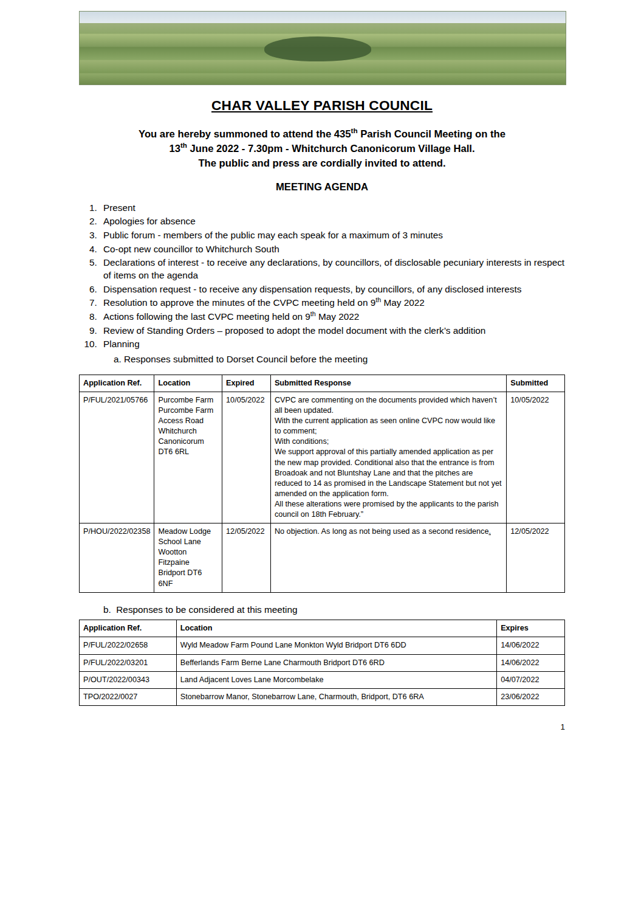CHAR VALLEY PARISH COUNCIL
You are hereby summoned to attend the 435th Parish Council Meeting on the
13th June 2022 - 7.30pm - Whitchurch Canonicorum Village Hall.
The public and press are cordially invited to attend.
MEETING AGENDA
Present
Apologies for absence
Public forum - members of the public may each speak for a maximum of 3 minutes
Co-opt new councillor to Whitchurch South
Declarations of interest - to receive any declarations, by councillors, of disclosable pecuniary interests in respect of items on the agenda
Dispensation request - to receive any dispensation requests, by councillors, of any disclosed interests
Resolution to approve the minutes of the CVPC meeting held on 9th May 2022
Actions following the last CVPC meeting held on 9th May 2022
Review of Standing Orders – proposed to adopt the model document with the clerk’s addition
Planning
Responses submitted to Dorset Council before the meeting
| Application Ref. | Location | Expired | Submitted Response | Submitted |
| --- | --- | --- | --- | --- |
| P/FUL/2021/05766 | Purcombe Farm Purcombe Farm Access Road Whitchurch Canonicorum DT6 6RL | 10/05/2022 | CVPC are commenting on the documents provided which haven’t all been updated. With the current application as seen online CVPC now would like to comment; With conditions; We support approval of this partially amended application as per the new map provided. Conditional also that the entrance is from Broadoak and not Bluntshay Lane and that the pitches are reduced to 14 as promised in the Landscape Statement but not yet amended on the application form. All these alterations were promised by the applicants to the parish council on 18th February.” | 10/05/2022 |
| P/HOU/2022/02358 | Meadow Lodge School Lane Wootton Fitzpaine Bridport DT6 6NF | 12/05/2022 | No objection. As long as not being used as a second residence . | 12/05/2022 |
b. Responses to be considered at this meeting
| Application Ref. | Location | Expires |
| --- | --- | --- |
| P/FUL/2022/02658 | Wyld Meadow Farm Pound Lane Monkton Wyld Bridport DT6 6DD | 14/06/2022 |
| P/FUL/2022/03201 | Befferlands Farm Berne Lane Charmouth Bridport DT6 6RD | 14/06/2022 |
| P/OUT/2022/00343 | Land Adjacent Loves Lane Morcombelake | 04/07/2022 |
| TPO/2022/0027 | Stonebarrow Manor, Stonebarrow Lane, Charmouth, Bridport, DT6 6RA | 23/06/2022 |
1